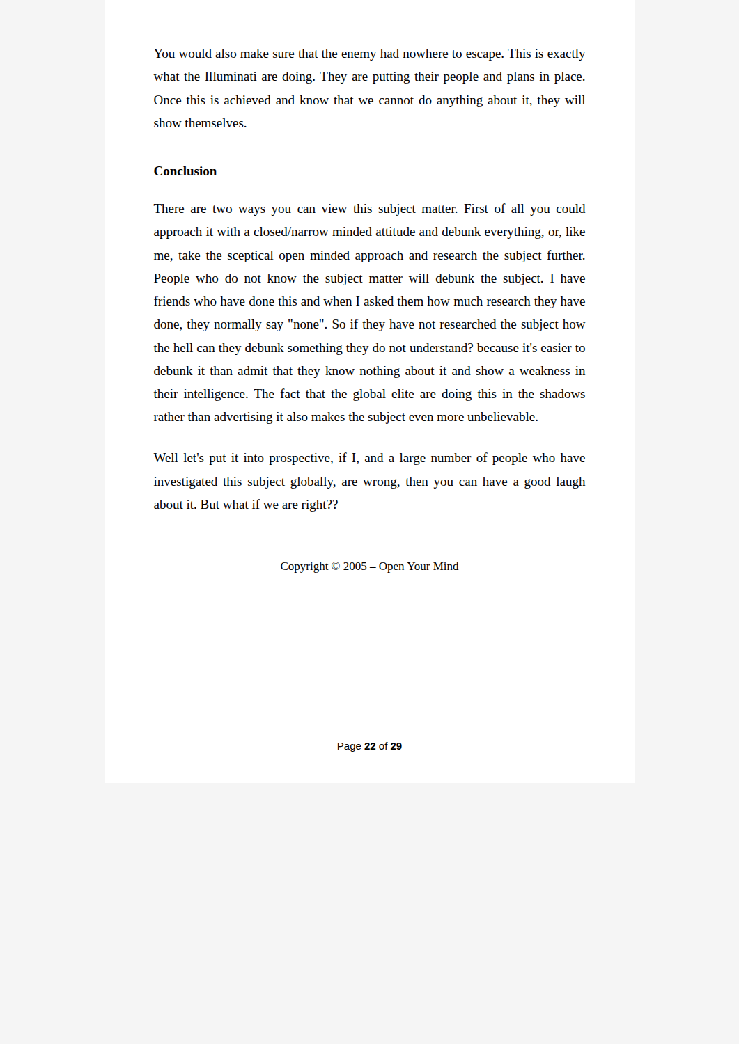You would also make sure that the enemy had nowhere to escape. This is exactly what the Illuminati are doing. They are putting their people and plans in place. Once this is achieved and know that we cannot do anything about it, they will show themselves.
Conclusion
There are two ways you can view this subject matter. First of all you could approach it with a closed/narrow minded attitude and debunk everything, or, like me, take the sceptical open minded approach and research the subject further. People who do not know the subject matter will debunk the subject. I have friends who have done this and when I asked them how much research they have done, they normally say "none". So if they have not researched the subject how the hell can they debunk something they do not understand? because it's easier to debunk it than admit that they know nothing about it and show a weakness in their intelligence. The fact that the global elite are doing this in the shadows rather than advertising it also makes the subject even more unbelievable.
Well let's put it into prospective, if I, and a large number of people who have investigated this subject globally, are wrong, then you can have a good laugh about it. But what if we are right??
Copyright © 2005 – Open Your Mind
Page 22 of 29